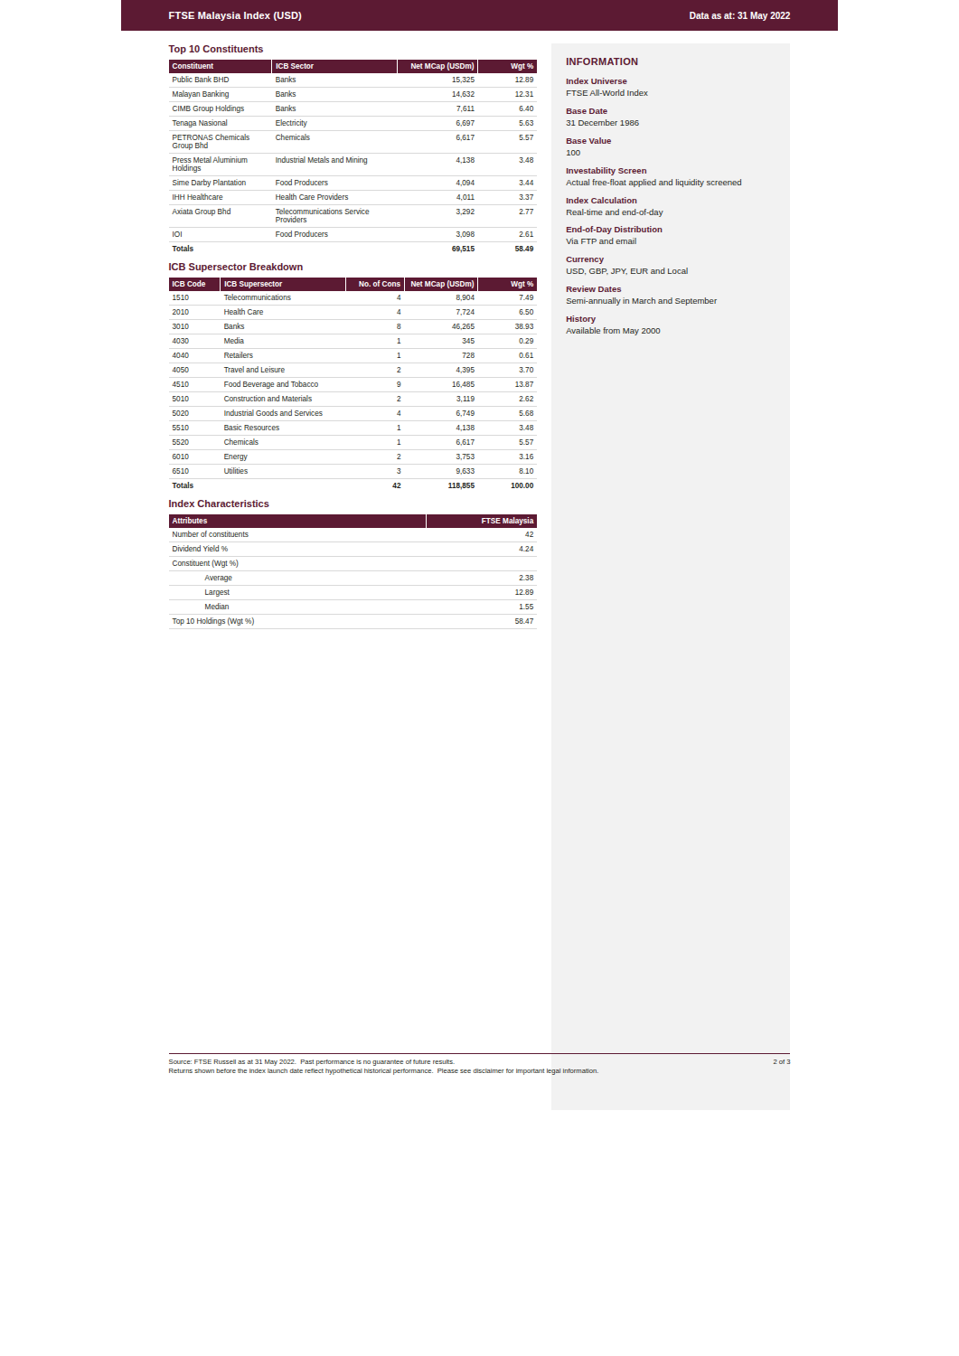FTSE Malaysia Index (USD)
Data as at: 31 May 2022
Top 10 Constituents
| Constituent | ICB Sector | Net MCap (USDm) | Wgt % |
| --- | --- | --- | --- |
| Public Bank BHD | Banks | 15,325 | 12.89 |
| Malayan Banking | Banks | 14,632 | 12.31 |
| CIMB Group Holdings | Banks | 7,611 | 6.40 |
| Tenaga Nasional | Electricity | 6,697 | 5.63 |
| PETRONAS Chemicals Group Bhd | Chemicals | 6,617 | 5.57 |
| Press Metal Aluminium Holdings | Industrial Metals and Mining | 4,138 | 3.48 |
| Sime Darby Plantation | Food Producers | 4,094 | 3.44 |
| IHH Healthcare | Health Care Providers | 4,011 | 3.37 |
| Axiata Group Bhd | Telecommunications Service Providers | 3,292 | 2.77 |
| IOI | Food Producers | 3,098 | 2.61 |
| Totals | | 69,515 | 58.49 |
ICB Supersector Breakdown
| ICB Code | ICB Supersector | No. of Cons | Net MCap (USDm) | Wgt % |
| --- | --- | --- | --- | --- |
| 1510 | Telecommunications | 4 | 8,904 | 7.49 |
| 2010 | Health Care | 4 | 7,724 | 6.50 |
| 3010 | Banks | 8 | 46,265 | 38.93 |
| 4030 | Media | 1 | 345 | 0.29 |
| 4040 | Retailers | 1 | 728 | 0.61 |
| 4050 | Travel and Leisure | 2 | 4,395 | 3.70 |
| 4510 | Food Beverage and Tobacco | 9 | 16,485 | 13.87 |
| 5010 | Construction and Materials | 2 | 3,119 | 2.62 |
| 5020 | Industrial Goods and Services | 4 | 6,749 | 5.68 |
| 5510 | Basic Resources | 1 | 4,138 | 3.48 |
| 5520 | Chemicals | 1 | 6,617 | 5.57 |
| 6010 | Energy | 2 | 3,753 | 3.16 |
| 6510 | Utilities | 3 | 9,633 | 8.10 |
| Totals | | 42 | 118,855 | 100.00 |
Index Characteristics
| Attributes | FTSE Malaysia |
| --- | --- |
| Number of constituents | 42 |
| Dividend Yield % | 4.24 |
| Constituent (Wgt %) | |
| Average | 2.38 |
| Largest | 12.89 |
| Median | 1.55 |
| Top 10 Holdings (Wgt %) | 58.47 |
INFORMATION
Index Universe
FTSE All-World Index
Base Date
31 December 1986
Base Value
100
Investability Screen
Actual free-float applied and liquidity screened
Index Calculation
Real-time and end-of-day
End-of-Day Distribution
Via FTP and email
Currency
USD, GBP, JPY, EUR and Local
Review Dates
Semi-annually in March and September
History
Available from May 2000
Source: FTSE Russell as at 31 May 2022. Past performance is no guarantee of future results.
Returns shown before the index launch date reflect hypothetical historical performance. Please see disclaimer for important legal information.
2 of 3